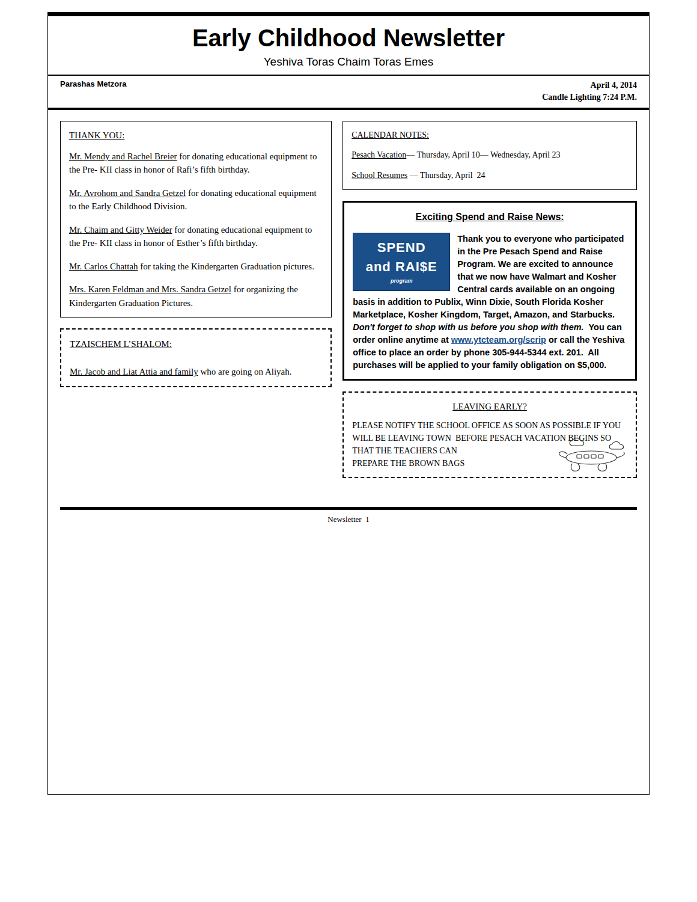Early Childhood Newsletter
Yeshiva Toras Chaim Toras Emes
Parashas Metzora
April 4, 2014
Candle Lighting 7:24 P.M.
THANK YOU:
Mr. Mendy and Rachel Breier for donating educational equipment to the Pre- KII class in honor of Rafi’s fifth birthday.
Mr. Avrohom and Sandra Getzel for donating educational equipment to the Early Childhood Division.
Mr. Chaim and Gitty Weider for donating educational equipment to the Pre- KII class in honor of Esther’s fifth birthday.
Mr. Carlos Chattah for taking the Kindergarten Graduation pictures.
Mrs. Karen Feldman and Mrs. Sandra Getzel for organizing the Kindergarten Graduation Pictures.
TZAISCHEM L’SHALOM:
Mr. Jacob and Liat Attia and family who are going on Aliyah.
CALENDAR NOTES:
Pesach Vacation— Thursday, April 10— Wednesday, April 23
School Resumes — Thursday, April 24
Exciting Spend and Raise News:
SPEND and RAI$E program
Thank you to everyone who participated in the Pre Pesach Spend and Raise Program. We are excited to announce that we now have Walmart and Kosher Central cards available on an ongoing basis in addition to Publix, Winn Dixie, South Florida Kosher Marketplace, Kosher Kingdom, Target, Amazon, and Starbucks. Don't forget to shop with us before you shop with them. You can order online anytime at www.ytcteam.org/scrip or call the Yeshiva office to place an order by phone 305-944-5344 ext. 201. All purchases will be applied to your family obligation on $5,000.
LEAVING EARLY?
PLEASE NOTIFY THE SCHOOL OFFICE AS SOON AS POSSIBLE IF YOU WILL BE LEAVING TOWN BEFORE PESACH VACATION BEGINS SO THAT THE TEACHERS CAN
PREPARE THE BROWN BAGS
Newsletter 1